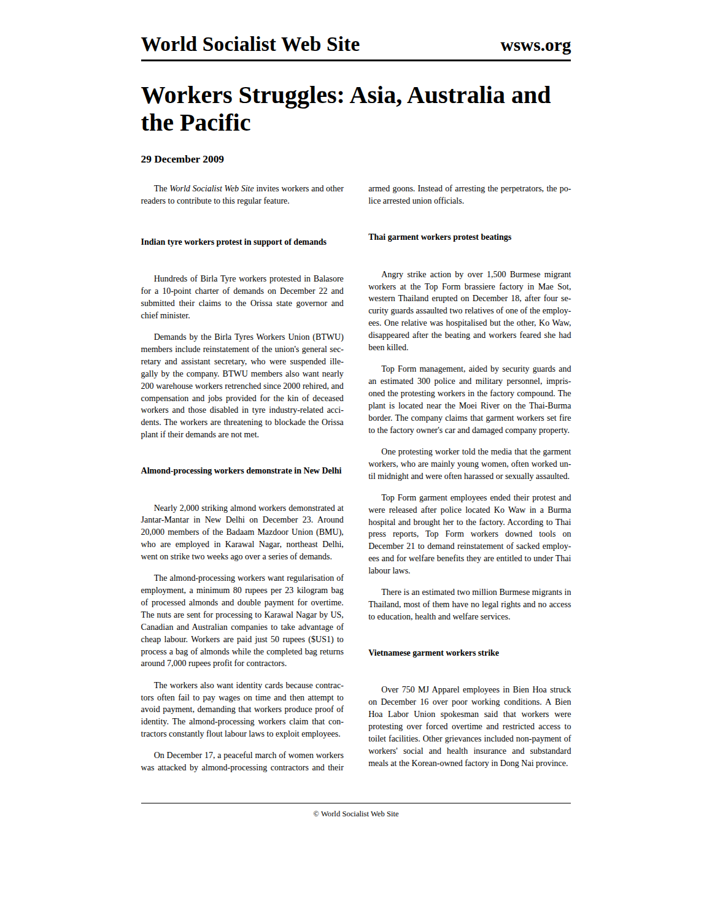World Socialist Web Site
wsws.org
Workers Struggles: Asia, Australia and the Pacific
29 December 2009
The World Socialist Web Site invites workers and other readers to contribute to this regular feature.
Indian tyre workers protest in support of demands
Hundreds of Birla Tyre workers protested in Balasore for a 10-point charter of demands on December 22 and submitted their claims to the Orissa state governor and chief minister.
Demands by the Birla Tyres Workers Union (BTWU) members include reinstatement of the union's general secretary and assistant secretary, who were suspended illegally by the company. BTWU members also want nearly 200 warehouse workers retrenched since 2000 rehired, and compensation and jobs provided for the kin of deceased workers and those disabled in tyre industry-related accidents. The workers are threatening to blockade the Orissa plant if their demands are not met.
Almond-processing workers demonstrate in New Delhi
Nearly 2,000 striking almond workers demonstrated at Jantar-Mantar in New Delhi on December 23. Around 20,000 members of the Badaam Mazdoor Union (BMU), who are employed in Karawal Nagar, northeast Delhi, went on strike two weeks ago over a series of demands.
The almond-processing workers want regularisation of employment, a minimum 80 rupees per 23 kilogram bag of processed almonds and double payment for overtime. The nuts are sent for processing to Karawal Nagar by US, Canadian and Australian companies to take advantage of cheap labour. Workers are paid just 50 rupees ($US1) to process a bag of almonds while the completed bag returns around 7,000 rupees profit for contractors.
The workers also want identity cards because contractors often fail to pay wages on time and then attempt to avoid payment, demanding that workers produce proof of identity. The almond-processing workers claim that contractors constantly flout labour laws to exploit employees.
On December 17, a peaceful march of women workers was attacked by almond-processing contractors and their armed goons. Instead of arresting the perpetrators, the police arrested union officials.
Thai garment workers protest beatings
Angry strike action by over 1,500 Burmese migrant workers at the Top Form brassiere factory in Mae Sot, western Thailand erupted on December 18, after four security guards assaulted two relatives of one of the employees. One relative was hospitalised but the other, Ko Waw, disappeared after the beating and workers feared she had been killed.
Top Form management, aided by security guards and an estimated 300 police and military personnel, imprisoned the protesting workers in the factory compound. The plant is located near the Moei River on the Thai-Burma border. The company claims that garment workers set fire to the factory owner's car and damaged company property.
One protesting worker told the media that the garment workers, who are mainly young women, often worked until midnight and were often harassed or sexually assaulted.
Top Form garment employees ended their protest and were released after police located Ko Waw in a Burma hospital and brought her to the factory. According to Thai press reports, Top Form workers downed tools on December 21 to demand reinstatement of sacked employees and for welfare benefits they are entitled to under Thai labour laws.
There is an estimated two million Burmese migrants in Thailand, most of them have no legal rights and no access to education, health and welfare services.
Vietnamese garment workers strike
Over 750 MJ Apparel employees in Bien Hoa struck on December 16 over poor working conditions. A Bien Hoa Labor Union spokesman said that workers were protesting over forced overtime and restricted access to toilet facilities. Other grievances included non-payment of workers' social and health insurance and substandard meals at the Korean-owned factory in Dong Nai province.
© World Socialist Web Site